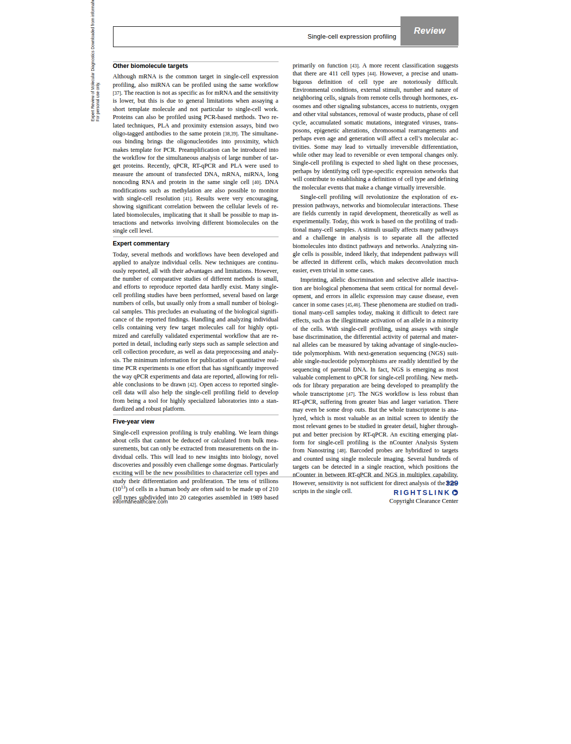Expert Review of Molecular Diagnostics Downloaded from informahealthcare.com by 50.245.23.113 on 03/21/14 For personal use only.
Single-cell expression profiling
Review
Other biomolecule targets
Although mRNA is the common target in single-cell expression profiling, also miRNA can be profiled using the same workflow [37]. The reaction is not as specific as for mRNA and the sensitivity is lower, but this is due to general limitations when assaying a short template molecule and not particular to single-cell work. Proteins can also be profiled using PCR-based methods. Two related techniques, PLA and proximity extension assays, bind two oligo-tagged antibodies to the same protein [38,39]. The simultaneous binding brings the oligonucleotides into proximity, which makes template for PCR. Preamplification can be introduced into the workflow for the simultaneous analysis of large number of target proteins. Recently, qPCR, RT-qPCR and PLA were used to measure the amount of transfected DNA, mRNA, miRNA, long noncoding RNA and protein in the same single cell [40]. DNA modifications such as methylation are also possible to monitor with single-cell resolution [41]. Results were very encouraging, showing significant correlation between the cellular levels of related biomolecules, implicating that it shall be possible to map interactions and networks involving different biomolecules on the single cell level.
Expert commentary
Today, several methods and workflows have been developed and applied to analyze individual cells. New techniques are continuously reported, all with their advantages and limitations. However, the number of comparative studies of different methods is small, and efforts to reproduce reported data hardly exist. Many single-cell profiling studies have been performed, several based on large numbers of cells, but usually only from a small number of biological samples. This precludes an evaluating of the biological significance of the reported findings. Handling and analyzing individual cells containing very few target molecules call for highly optimized and carefully validated experimental workflow that are reported in detail, including early steps such as sample selection and cell collection procedure, as well as data preprocessing and analysis. The minimum information for publication of quantitative real-time PCR experiments is one effort that has significantly improved the way qPCR experiments and data are reported, allowing for reliable conclusions to be drawn [42]. Open access to reported single-cell data will also help the single-cell profiling field to develop from being a tool for highly specialized laboratories into a standardized and robust platform.
Five-year view
Single-cell expression profiling is truly enabling. We learn things about cells that cannot be deduced or calculated from bulk measurements, but can only be extracted from measurements on the individual cells. This will lead to new insights into biology, novel discoveries and possibly even challenge some dogmas. Particularly exciting will be the new possibilities to characterize cell types and study their differentiation and proliferation. The tens of trillions (1013) of cells in a human body are often said to be made up of 210 cell types subdivided into 20 categories assembled in 1989 based primarily on function [43]. A more recent classification suggests that there are 411 cell types [44]. However, a precise and unambiguous definition of cell type are notoriously difficult. Environmental conditions, external stimuli, number and nature of neighboring cells, signals from remote cells through hormones, exosomes and other signaling substances, access to nutrients, oxygen and other vital substances, removal of waste products, phase of cell cycle, accumulated somatic mutations, integrated viruses, transposons, epigenetic alterations, chromosomal rearrangements and perhaps even age and generation will affect a cell’s molecular activities. Some may lead to virtually irreversible differentiation, while other may lead to reversible or even temporal changes only. Single-cell profiling is expected to shed light on these processes, perhaps by identifying cell type-specific expression networks that will contribute to establishing a definition of cell type and defining the molecular events that make a change virtually irreversible.
Single-cell profiling will revolutionize the exploration of expression pathways, networks and biomolecular interactions. These are fields currently in rapid development, theoretically as well as experimentally. Today, this work is based on the profiling of traditional many-cell samples. A stimuli usually affects many pathways and a challenge in analysis is to separate all the affected biomolecules into distinct pathways and networks. Analyzing single cells is possible, indeed likely, that independent pathways will be affected in different cells, which makes deconvolution much easier, even trivial in some cases.
Imprinting, allelic discrimination and selective allele inactivation are biological phenomena that seem critical for normal development, and errors in allelic expression may cause disease, even cancer in some cases [45,46]. These phenomena are studied on traditional many-cell samples today, making it difficult to detect rare effects, such as the illegitimate activation of an allele in a minority of the cells. With single-cell profiling, using assays with single base discrimination, the differential activity of paternal and maternal alleles can be measured by taking advantage of single-nucleotide polymorphism. With next-generation sequencing (NGS) suitable single-nucleotide polymorphisms are readily identified by the sequencing of parental DNA. In fact, NGS is emerging as most valuable complement to qPCR for single-cell profiling. New methods for library preparation are being developed to preamplify the whole transcriptome [47]. The NGS workflow is less robust than RT-qPCR, suffering from greater bias and larger variation. There may even be some drop outs. But the whole transcriptome is analyzed, which is most valuable as an initial screen to identify the most relevant genes to be studied in greater detail, higher throughput and better precision by RT-qPCR. An exciting emerging platform for single-cell profiling is the nCounter Analysis System from Nanostring [48]. Barcoded probes are hybridized to targets and counted using single molecule imaging. Several hundreds of targets can be detected in a single reaction, which positions the nCounter in between RT-qPCR and NGS in multiplex capability. However, sensitivity is not sufficient for direct analysis of the transcripts in the single cell.
informahealthcare.com
329
RIGHTSLINK▶
Copyright Clearance Center